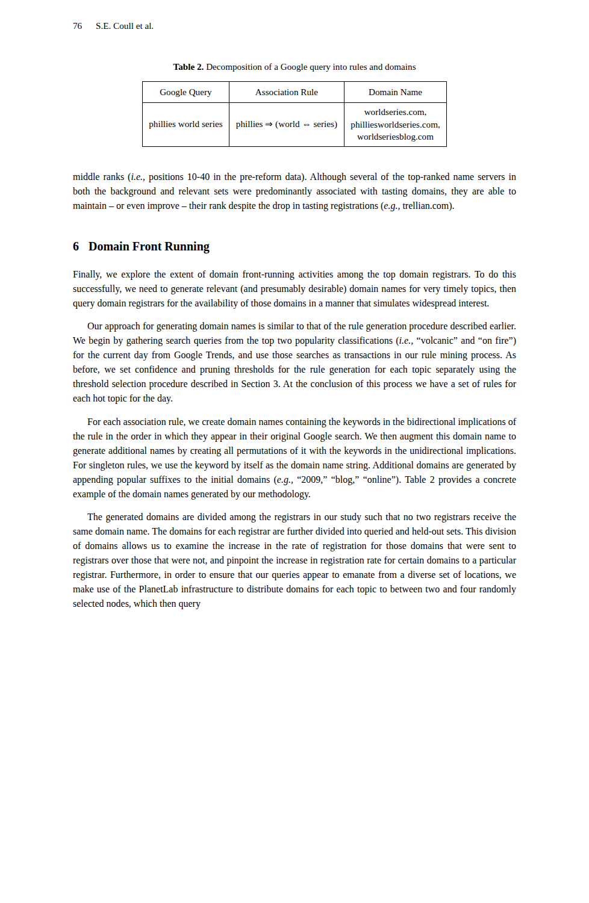76 S.E. Coull et al.
Table 2. Decomposition of a Google query into rules and domains
| Google Query | Association Rule | Domain Name |
| --- | --- | --- |
| phillies world series | phillies ⇒ (world ⇔ series) | worldseries.com, philliesworldseries.com, worldseriesblog.com |
middle ranks (i.e., positions 10-40 in the pre-reform data). Although several of the top-ranked name servers in both the background and relevant sets were predominantly associated with tasting domains, they are able to maintain – or even improve – their rank despite the drop in tasting registrations (e.g., trellian.com).
6 Domain Front Running
Finally, we explore the extent of domain front-running activities among the top domain registrars. To do this successfully, we need to generate relevant (and presumably desirable) domain names for very timely topics, then query domain registrars for the availability of those domains in a manner that simulates widespread interest.
Our approach for generating domain names is similar to that of the rule generation procedure described earlier. We begin by gathering search queries from the top two popularity classifications (i.e., “volcanic” and “on fire”) for the current day from Google Trends, and use those searches as transactions in our rule mining process. As before, we set confidence and pruning thresholds for the rule generation for each topic separately using the threshold selection procedure described in Section 3. At the conclusion of this process we have a set of rules for each hot topic for the day.
For each association rule, we create domain names containing the keywords in the bidirectional implications of the rule in the order in which they appear in their original Google search. We then augment this domain name to generate additional names by creating all permutations of it with the keywords in the unidirectional implications. For singleton rules, we use the keyword by itself as the domain name string. Additional domains are generated by appending popular suffixes to the initial domains (e.g., “2009,” “blog,” “online”). Table 2 provides a concrete example of the domain names generated by our methodology.
The generated domains are divided among the registrars in our study such that no two registrars receive the same domain name. The domains for each registrar are further divided into queried and held-out sets. This division of domains allows us to examine the increase in the rate of registration for those domains that were sent to registrars over those that were not, and pinpoint the increase in registration rate for certain domains to a particular registrar. Furthermore, in order to ensure that our queries appear to emanate from a diverse set of locations, we make use of the PlanetLab infrastructure to distribute domains for each topic to between two and four randomly selected nodes, which then query